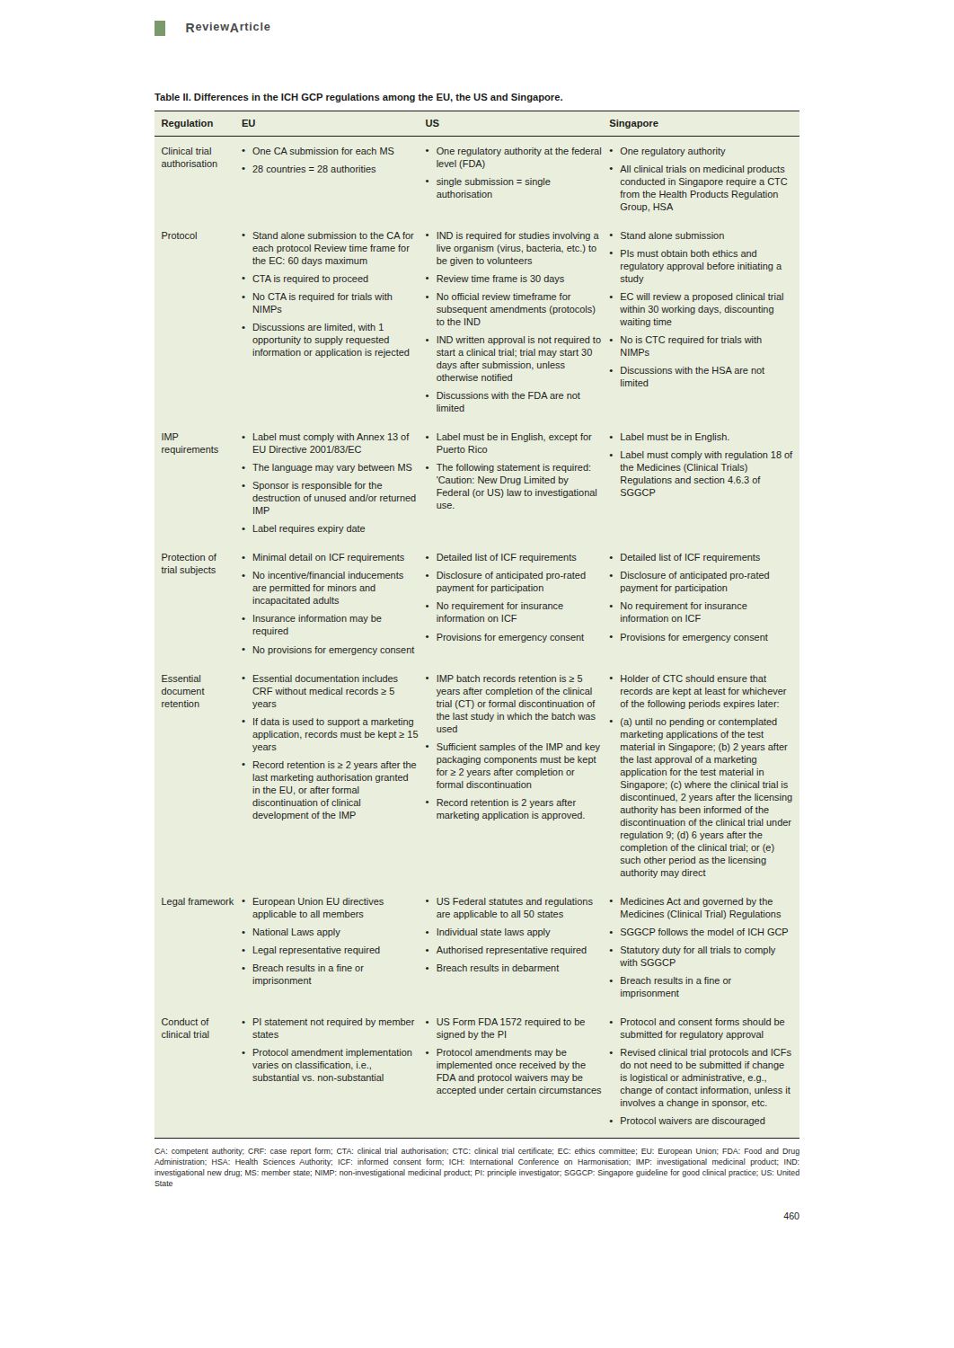Review Article
Table II. Differences in the ICH GCP regulations among the EU, the US and Singapore.
| Regulation | EU | US | Singapore |
| --- | --- | --- | --- |
| Clinical trial authorisation | One CA submission for each MS 28 countries = 28 authorities | One regulatory authority at the federal level (FDA) single submission = single authorisation | One regulatory authority All clinical trials on medicinal products conducted in Singapore require a CTC from the Health Products Regulation Group, HSA |
| Protocol | Stand alone submission to the CA for each protocol Review time frame for the EC: 60 days maximum CTA is required to proceed No CTA is required for trials with NIMPs Discussions are limited, with 1 opportunity to supply requested information or application is rejected | IND is required for studies involving a live organism (virus, bacteria, etc.) to be given to volunteers Review time frame is 30 days No official review timeframe for subsequent amendments (protocols) to the IND IND written approval is not required to start a clinical trial; trial may start 30 days after submission, unless otherwise notified Discussions with the FDA are not limited | Stand alone submission PIs must obtain both ethics and regulatory approval before initiating a study EC will review a proposed clinical trial within 30 working days, discounting waiting time No is CTC required for trials with NIMPs Discussions with the HSA are not limited |
| IMP requirements | Label must comply with Annex 13 of EU Directive 2001/83/EC The language may vary between MS Sponsor is responsible for the destruction of unused and/or returned IMP Label requires expiry date | Label must be in English, except for Puerto Rico The following statement is required: 'Caution: New Drug Limited by Federal (or US) law to investigational use. | Label must be in English. Label must comply with regulation 18 of the Medicines (Clinical Trials) Regulations and section 4.6.3 of SGGCP |
| Protection of trial subjects | Minimal detail on ICF requirements No incentive/financial inducements are permitted for minors and incapacitated adults Insurance information may be required No provisions for emergency consent | Detailed list of ICF requirements Disclosure of anticipated pro-rated payment for participation No requirement for insurance information on ICF Provisions for emergency consent | Detailed list of ICF requirements Disclosure of anticipated pro-rated payment for participation No requirement for insurance information on ICF Provisions for emergency consent |
| Essential document retention | Essential documentation includes CRF without medical records ≥ 5 years If data is used to support a marketing application, records must be kept ≥ 15 years Record retention is ≥ 2 years after the last marketing authorisation granted in the EU, or after formal discontinuation of clinical development of the IMP | IMP batch records retention is ≥ 5 years after completion of the clinical trial (CT) or formal discontinuation of the last study in which the batch was used Sufficient samples of the IMP and key packaging components must be kept for ≥ 2 years after completion or formal discontinuation Record retention is 2 years after marketing application is approved. | Holder of CTC should ensure that records are kept at least for whichever of the following periods expires later: (a) until no pending or contemplated marketing applications of the test material in Singapore; (b) 2 years after the last approval of a marketing application for the test material in Singapore; (c) where the clinical trial is discontinued, 2 years after the licensing authority has been informed of the discontinuation of the clinical trial under regulation 9; (d) 6 years after the completion of the clinical trial; or (e) such other period as the licensing authority may direct |
| Legal framework | European Union EU directives applicable to all members National Laws apply Legal representative required Breach results in a fine or imprisonment | US Federal statutes and regulations are applicable to all 50 states Individual state laws apply Authorised representative required Breach results in debarment | Medicines Act and governed by the Medicines (Clinical Trial) Regulations SGGCP follows the model of ICH GCP Statutory duty for all trials to comply with SGGCP Breach results in a fine or imprisonment |
| Conduct of clinical trial | PI statement not required by member states Protocol amendment implementation varies on classification, i.e., substantial vs. non-substantial | US Form FDA 1572 required to be signed by the PI Protocol amendments may be implemented once received by the FDA and protocol waivers may be accepted under certain circumstances | Protocol and consent forms should be submitted for regulatory approval Revised clinical trial protocols and ICFs do not need to be submitted if change is logistical or administrative, e.g., change of contact information, unless it involves a change in sponsor, etc. Protocol waivers are discouraged |
CA: competent authority; CRF: case report form; CTA: clinical trial authorisation; CTC: clinical trial certificate; EC: ethics committee; EU: European Union; FDA: Food and Drug Administration; HSA: Health Sciences Authority; ICF: informed consent form; ICH: International Conference on Harmonisation; IMP: investigational medicinal product; IND: investigational new drug; MS: member state; NIMP: non-investigational medicinal product; PI: principle investigator; SGGCP: Singapore guideline for good clinical practice; US: United State
460